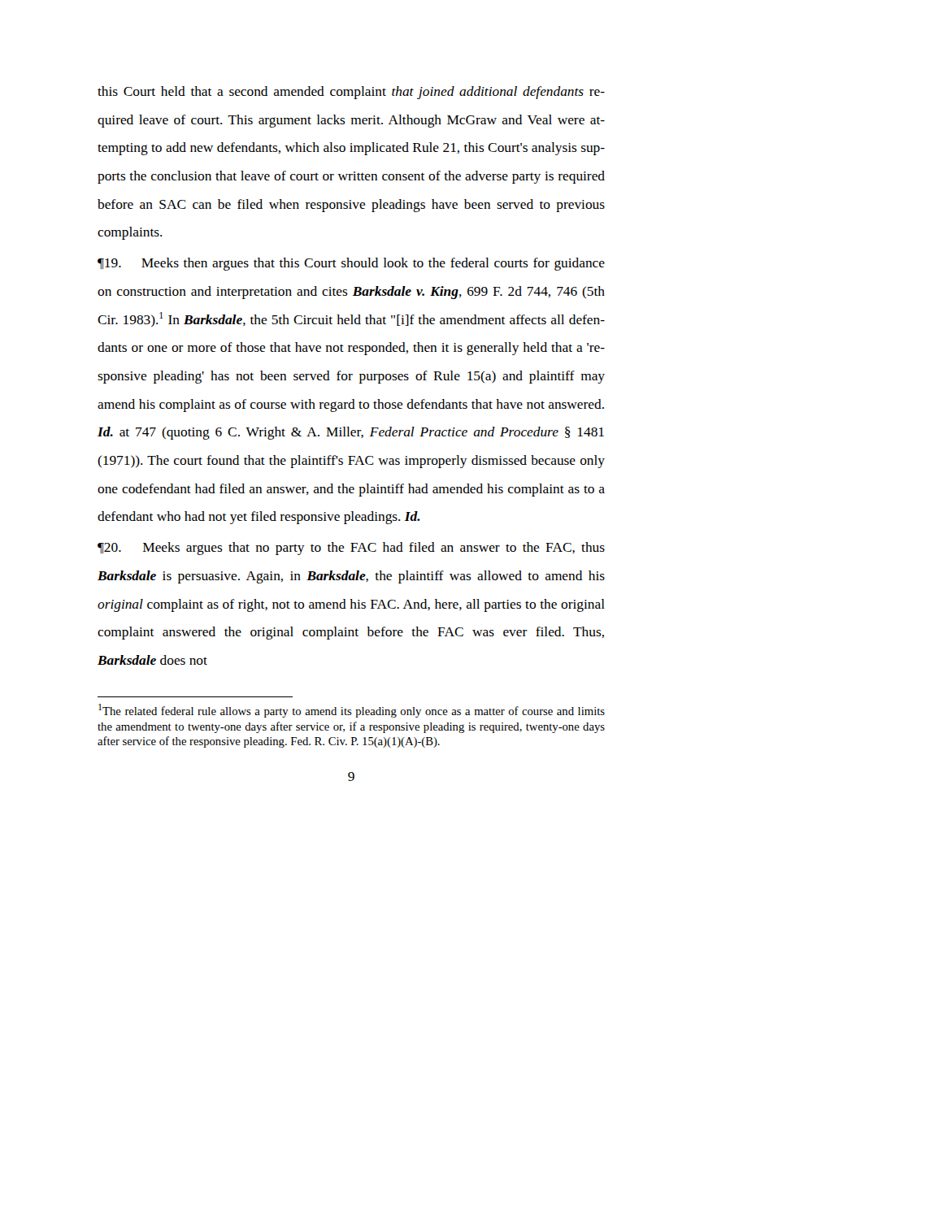this Court held that a second amended complaint that joined additional defendants required leave of court. This argument lacks merit. Although McGraw and Veal were attempting to add new defendants, which also implicated Rule 21, this Court's analysis supports the conclusion that leave of court or written consent of the adverse party is required before an SAC can be filed when responsive pleadings have been served to previous complaints.
¶19. Meeks then argues that this Court should look to the federal courts for guidance on construction and interpretation and cites Barksdale v. King, 699 F. 2d 744, 746 (5th Cir. 1983).1 In Barksdale, the 5th Circuit held that "[i]f the amendment affects all defendants or one or more of those that have not responded, then it is generally held that a 'responsive pleading' has not been served for purposes of Rule 15(a) and plaintiff may amend his complaint as of course with regard to those defendants that have not answered. Id. at 747 (quoting 6 C. Wright & A. Miller, Federal Practice and Procedure § 1481 (1971)). The court found that the plaintiff's FAC was improperly dismissed because only one codefendant had filed an answer, and the plaintiff had amended his complaint as to a defendant who had not yet filed responsive pleadings. Id.
¶20. Meeks argues that no party to the FAC had filed an answer to the FAC, thus Barksdale is persuasive. Again, in Barksdale, the plaintiff was allowed to amend his original complaint as of right, not to amend his FAC. And, here, all parties to the original complaint answered the original complaint before the FAC was ever filed. Thus, Barksdale does not
1The related federal rule allows a party to amend its pleading only once as a matter of course and limits the amendment to twenty-one days after service or, if a responsive pleading is required, twenty-one days after service of the responsive pleading. Fed. R. Civ. P. 15(a)(1)(A)-(B).
9